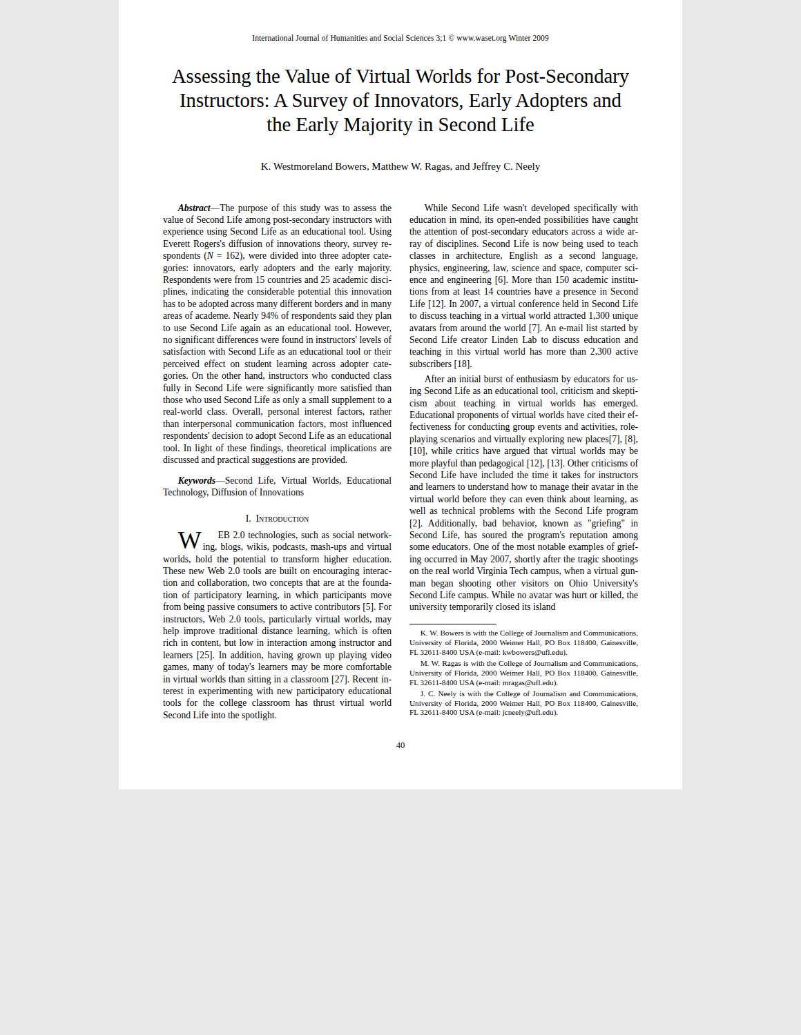International Journal of Humanities and Social Sciences 3;1 © www.waset.org Winter 2009
Assessing the Value of Virtual Worlds for Post-Secondary Instructors: A Survey of Innovators, Early Adopters and the Early Majority in Second Life
K. Westmoreland Bowers, Matthew W. Ragas, and Jeffrey C. Neely
Abstract—The purpose of this study was to assess the value of Second Life among post-secondary instructors with experience using Second Life as an educational tool. Using Everett Rogers's diffusion of innovations theory, survey respondents (N = 162), were divided into three adopter categories: innovators, early adopters and the early majority. Respondents were from 15 countries and 25 academic disciplines, indicating the considerable potential this innovation has to be adopted across many different borders and in many areas of academe. Nearly 94% of respondents said they plan to use Second Life again as an educational tool. However, no significant differences were found in instructors' levels of satisfaction with Second Life as an educational tool or their perceived effect on student learning across adopter categories. On the other hand, instructors who conducted class fully in Second Life were significantly more satisfied than those who used Second Life as only a small supplement to a real-world class. Overall, personal interest factors, rather than interpersonal communication factors, most influenced respondents' decision to adopt Second Life as an educational tool. In light of these findings, theoretical implications are discussed and practical suggestions are provided.
Keywords—Second Life, Virtual Worlds, Educational Technology, Diffusion of Innovations
I. Introduction
WEB 2.0 technologies, such as social networking, blogs, wikis, podcasts, mash-ups and virtual worlds, hold the potential to transform higher education. These new Web 2.0 tools are built on encouraging interaction and collaboration, two concepts that are at the foundation of participatory learning, in which participants move from being passive consumers to active contributors [5]. For instructors, Web 2.0 tools, particularly virtual worlds, may help improve traditional distance learning, which is often rich in content, but low in interaction among instructor and learners [25]. In addition, having grown up playing video games, many of today's learners may be more comfortable in virtual worlds than sitting in a classroom [27]. Recent interest in experimenting with new participatory educational tools for the college classroom has thrust virtual world Second Life into the spotlight.
While Second Life wasn't developed specifically with education in mind, its open-ended possibilities have caught the attention of post-secondary educators across a wide array of disciplines. Second Life is now being used to teach classes in architecture, English as a second language, physics, engineering, law, science and space, computer science and engineering [6]. More than 150 academic institutions from at least 14 countries have a presence in Second Life [12]. In 2007, a virtual conference held in Second Life to discuss teaching in a virtual world attracted 1,300 unique avatars from around the world [7]. An e-mail list started by Second Life creator Linden Lab to discuss education and teaching in this virtual world has more than 2,300 active subscribers [18].
After an initial burst of enthusiasm by educators for using Second Life as an educational tool, criticism and skepticism about teaching in virtual worlds has emerged. Educational proponents of virtual worlds have cited their effectiveness for conducting group events and activities, role-playing scenarios and virtually exploring new places[7], [8], [10], while critics have argued that virtual worlds may be more playful than pedagogical [12], [13]. Other criticisms of Second Life have included the time it takes for instructors and learners to understand how to manage their avatar in the virtual world before they can even think about learning, as well as technical problems with the Second Life program [2]. Additionally, bad behavior, known as "griefing" in Second Life, has soured the program's reputation among some educators. One of the most notable examples of griefing occurred in May 2007, shortly after the tragic shootings on the real world Virginia Tech campus, when a virtual gunman began shooting other visitors on Ohio University's Second Life campus. While no avatar was hurt or killed, the university temporarily closed its island
K. W. Bowers is with the College of Journalism and Communications, University of Florida, 2000 Weimer Hall, PO Box 118400, Gainesville, FL 32611-8400 USA (e-mail: kwbowers@ufl.edu).
M. W. Ragas is with the College of Journalism and Communications, University of Florida, 2000 Weimer Hall, PO Box 118400, Gainesville, FL 32611-8400 USA (e-mail: mragas@ufl.edu).
J. C. Neely is with the College of Journalism and Communications, University of Florida, 2000 Weimer Hall, PO Box 118400, Gainesville, FL 32611-8400 USA (e-mail: jcneely@ufl.edu).
40